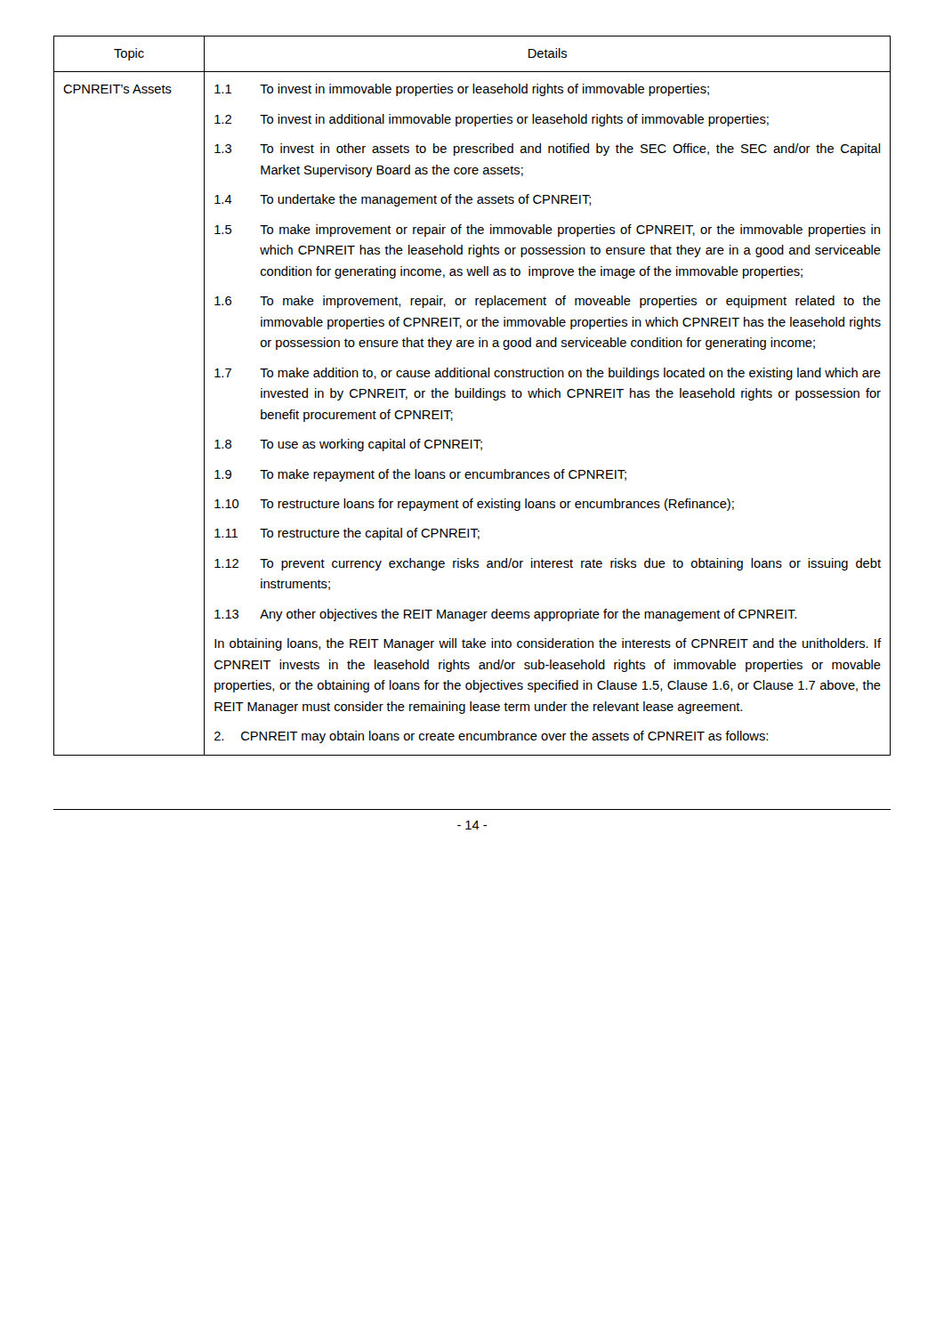| Topic | Details |
| --- | --- |
| CPNREIT’s Assets | / 1.1 / To invest in immovable properties or leasehold rights of immovable properties; / / 1.2 / To invest in additional immovable properties or leasehold rights of immovable properties; / / 1.3 / To invest in other assets to be prescribed and notified by the SEC Office, the SEC and/or the Capital Market Supervisory Board as the core assets; / / 1.4 / To undertake the management of the assets of CPNREIT; / / 1.5 / To make improvement or repair of the immovable properties of CPNREIT, or the immovable properties in which CPNREIT has the leasehold rights or possession to ensure that they are in a good and serviceable condition for generating income, as well as to improve the image of the immovable properties; / / 1.6 / To make improvement, repair, or replacement of moveable properties or equipment related to the immovable properties of CPNREIT, or the immovable properties in which CPNREIT has the leasehold rights or possession to ensure that they are in a good and serviceable condition for generating income; / / 1.7 / To make addition to, or cause additional construction on the buildings located on the existing land which are invested in by CPNREIT, or the buildings to which CPNREIT has the leasehold rights or possession for benefit procurement of CPNREIT; / / 1.8 / To use as working capital of CPNREIT; / / 1.9 / To make repayment of the loans or encumbrances of CPNREIT; / / 1.10 / To restructure loans for repayment of existing loans or encumbrances (Refinance); / / 1.11 / To restructure the capital of CPNREIT; / / 1.12 / To prevent currency exchange risks and/or interest rate risks due to obtaining loans or issuing debt instruments; / / 1.13 / Any other objectives the REIT Manager deems appropriate for the management of CPNREIT. / In obtaining loans, the REIT Manager will take into consideration the interests of CPNREIT and the unitholders. If CPNREIT invests in the leasehold rights and/or sub-leasehold rights of immovable properties or movable properties, or the obtaining of loans for the objectives specified in Clause 1.5, Clause 1.6, or Clause 1.7 above, the REIT Manager must consider the remaining lease term under the relevant lease agreement. / 2. / CPNREIT may obtain loans or create encumbrance over the assets of CPNREIT as follows: / |
- 14 -